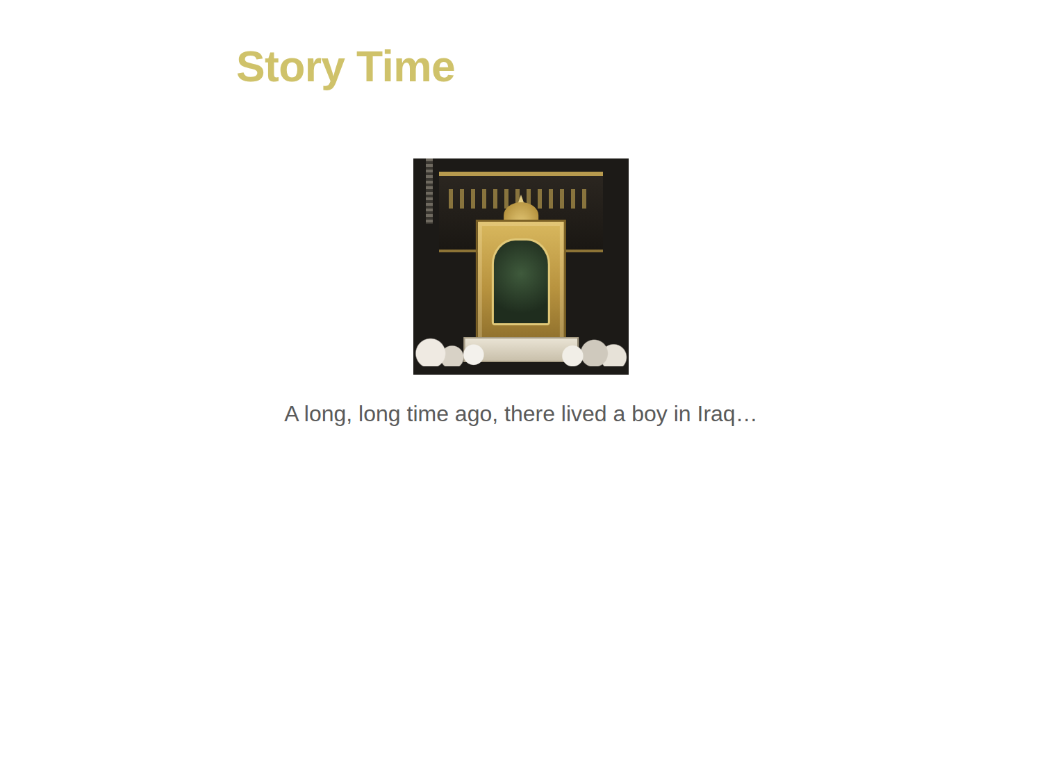Story Time
A long, long time ago, there lived a boy in Iraq…